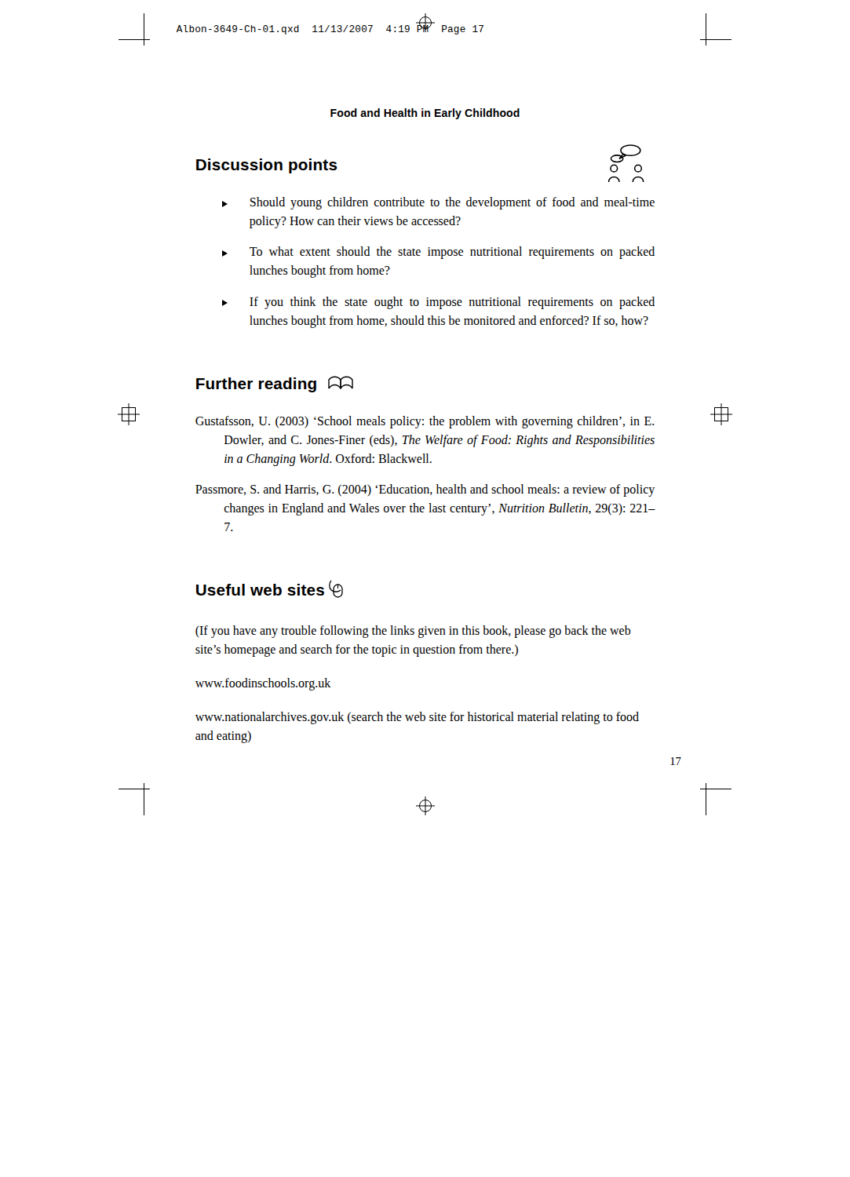Albon-3649-Ch-01.qxd 11/13/2007 4:19 PM Page 17
Food and Health in Early Childhood
Discussion points
Should young children contribute to the development of food and meal-time policy? How can their views be accessed?
To what extent should the state impose nutritional requirements on packed lunches bought from home?
If you think the state ought to impose nutritional requirements on packed lunches bought from home, should this be monitored and enforced? If so, how?
Further reading
Gustafsson, U. (2003) ‘School meals policy: the problem with governing children’, in E. Dowler, and C. Jones-Finer (eds), The Welfare of Food: Rights and Responsibilities in a Changing World. Oxford: Blackwell.
Passmore, S. and Harris, G. (2004) ‘Education, health and school meals: a review of policy changes in England and Wales over the last century’, Nutrition Bulletin, 29(3): 221–7.
Useful web sites
(If you have any trouble following the links given in this book, please go back the web site’s homepage and search for the topic in question from there.)
www.foodinschools.org.uk
www.nationalarchives.gov.uk (search the web site for historical material relating to food and eating)
17